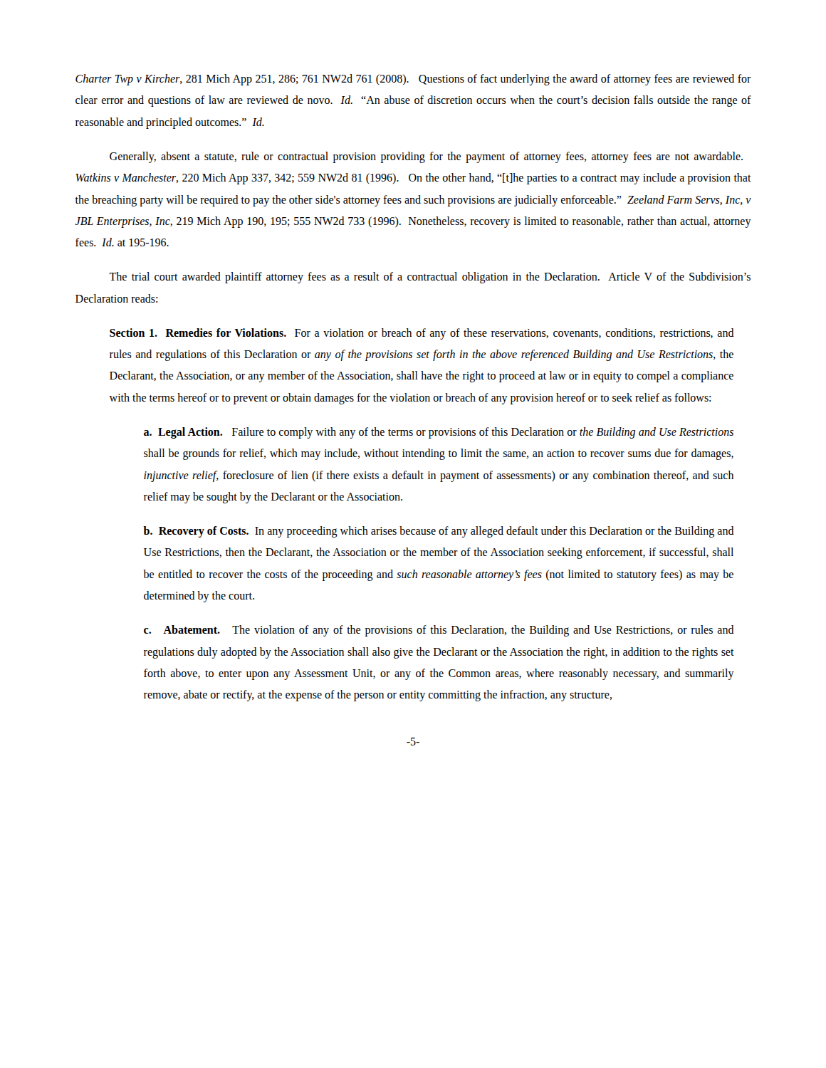Charter Twp v Kircher, 281 Mich App 251, 286; 761 NW2d 761 (2008). Questions of fact underlying the award of attorney fees are reviewed for clear error and questions of law are reviewed de novo. Id. “An abuse of discretion occurs when the court’s decision falls outside the range of reasonable and principled outcomes.” Id.
Generally, absent a statute, rule or contractual provision providing for the payment of attorney fees, attorney fees are not awardable. Watkins v Manchester, 220 Mich App 337, 342; 559 NW2d 81 (1996). On the other hand, “[t]he parties to a contract may include a provision that the breaching party will be required to pay the other side's attorney fees and such provisions are judicially enforceable.” Zeeland Farm Servs, Inc, v JBL Enterprises, Inc, 219 Mich App 190, 195; 555 NW2d 733 (1996). Nonetheless, recovery is limited to reasonable, rather than actual, attorney fees. Id. at 195-196.
The trial court awarded plaintiff attorney fees as a result of a contractual obligation in the Declaration. Article V of the Subdivision’s Declaration reads:
Section 1. Remedies for Violations. For a violation or breach of any of these reservations, covenants, conditions, restrictions, and rules and regulations of this Declaration or any of the provisions set forth in the above referenced Building and Use Restrictions, the Declarant, the Association, or any member of the Association, shall have the right to proceed at law or in equity to compel a compliance with the terms hereof or to prevent or obtain damages for the violation or breach of any provision hereof or to seek relief as follows:
a. Legal Action. Failure to comply with any of the terms or provisions of this Declaration or the Building and Use Restrictions shall be grounds for relief, which may include, without intending to limit the same, an action to recover sums due for damages, injunctive relief, foreclosure of lien (if there exists a default in payment of assessments) or any combination thereof, and such relief may be sought by the Declarant or the Association.
b. Recovery of Costs. In any proceeding which arises because of any alleged default under this Declaration or the Building and Use Restrictions, then the Declarant, the Association or the member of the Association seeking enforcement, if successful, shall be entitled to recover the costs of the proceeding and such reasonable attorney’s fees (not limited to statutory fees) as may be determined by the court.
c. Abatement. The violation of any of the provisions of this Declaration, the Building and Use Restrictions, or rules and regulations duly adopted by the Association shall also give the Declarant or the Association the right, in addition to the rights set forth above, to enter upon any Assessment Unit, or any of the Common areas, where reasonably necessary, and summarily remove, abate or rectify, at the expense of the person or entity committing the infraction, any structure,
-5-